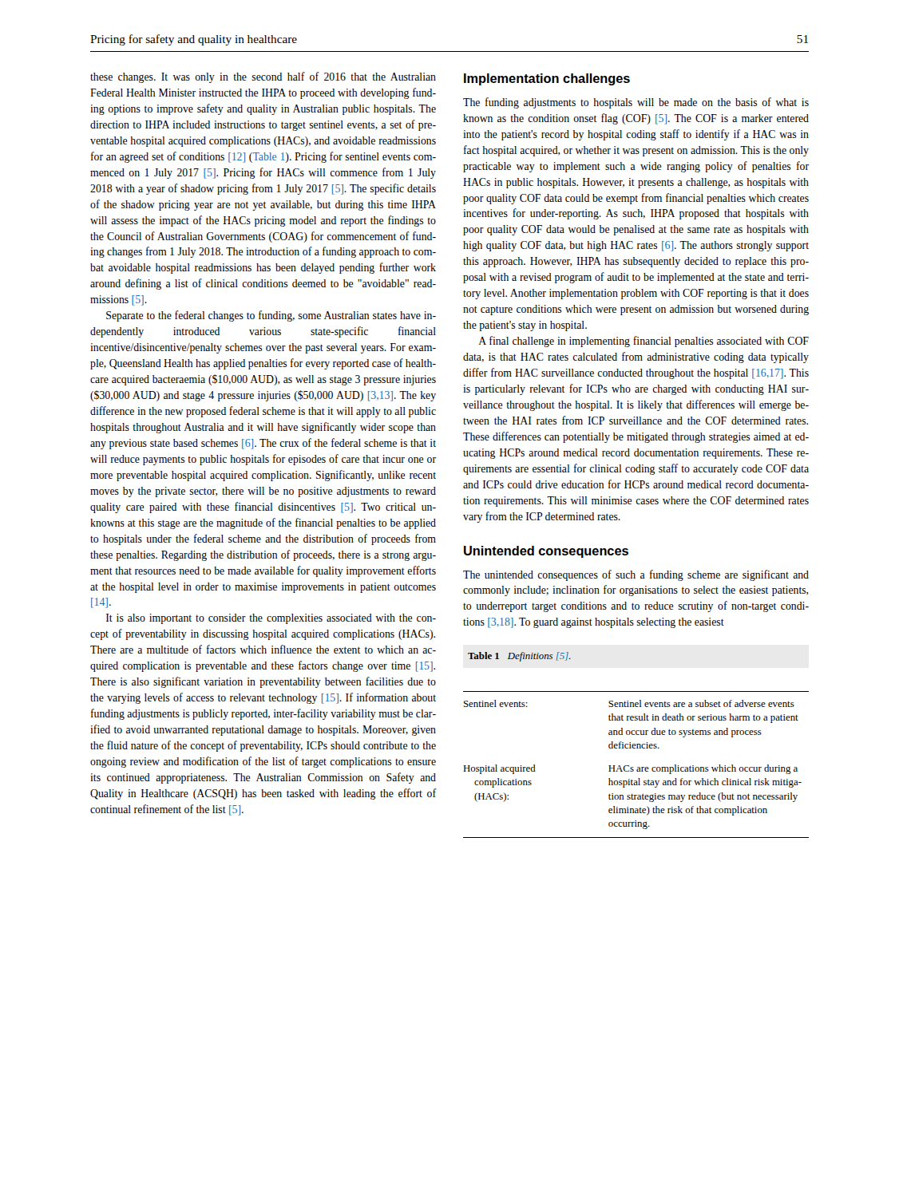Pricing for safety and quality in healthcare 51
these changes. It was only in the second half of 2016 that the Australian Federal Health Minister instructed the IHPA to proceed with developing funding options to improve safety and quality in Australian public hospitals. The direction to IHPA included instructions to target sentinel events, a set of preventable hospital acquired complications (HACs), and avoidable readmissions for an agreed set of conditions [12] (Table 1). Pricing for sentinel events commenced on 1 July 2017 [5]. Pricing for HACs will commence from 1 July 2018 with a year of shadow pricing from 1 July 2017 [5]. The specific details of the shadow pricing year are not yet available, but during this time IHPA will assess the impact of the HACs pricing model and report the findings to the Council of Australian Governments (COAG) for commencement of funding changes from 1 July 2018. The introduction of a funding approach to combat avoidable hospital readmissions has been delayed pending further work around defining a list of clinical conditions deemed to be "avoidable" readmissions [5].
Separate to the federal changes to funding, some Australian states have independently introduced various state-specific financial incentive/disincentive/penalty schemes over the past several years. For example, Queensland Health has applied penalties for every reported case of healthcare acquired bacteraemia ($10,000 AUD), as well as stage 3 pressure injuries ($30,000 AUD) and stage 4 pressure injuries ($50,000 AUD) [3,13]. The key difference in the new proposed federal scheme is that it will apply to all public hospitals throughout Australia and it will have significantly wider scope than any previous state based schemes [6]. The crux of the federal scheme is that it will reduce payments to public hospitals for episodes of care that incur one or more preventable hospital acquired complication. Significantly, unlike recent moves by the private sector, there will be no positive adjustments to reward quality care paired with these financial disincentives [5]. Two critical unknowns at this stage are the magnitude of the financial penalties to be applied to hospitals under the federal scheme and the distribution of proceeds from these penalties. Regarding the distribution of proceeds, there is a strong argument that resources need to be made available for quality improvement efforts at the hospital level in order to maximise improvements in patient outcomes [14].
It is also important to consider the complexities associated with the concept of preventability in discussing hospital acquired complications (HACs). There are a multitude of factors which influence the extent to which an acquired complication is preventable and these factors change over time [15]. There is also significant variation in preventability between facilities due to the varying levels of access to relevant technology [15]. If information about funding adjustments is publicly reported, inter-facility variability must be clarified to avoid unwarranted reputational damage to hospitals. Moreover, given the fluid nature of the concept of preventability, ICPs should contribute to the ongoing review and modification of the list of target complications to ensure its continued appropriateness. The Australian Commission on Safety and Quality in Healthcare (ACSQH) has been tasked with leading the effort of continual refinement of the list [5].
Implementation challenges
The funding adjustments to hospitals will be made on the basis of what is known as the condition onset flag (COF) [5]. The COF is a marker entered into the patient's record by hospital coding staff to identify if a HAC was in fact hospital acquired, or whether it was present on admission. This is the only practicable way to implement such a wide ranging policy of penalties for HACs in public hospitals. However, it presents a challenge, as hospitals with poor quality COF data could be exempt from financial penalties which creates incentives for under-reporting. As such, IHPA proposed that hospitals with poor quality COF data would be penalised at the same rate as hospitals with high quality COF data, but high HAC rates [6]. The authors strongly support this approach. However, IHPA has subsequently decided to replace this proposal with a revised program of audit to be implemented at the state and territory level. Another implementation problem with COF reporting is that it does not capture conditions which were present on admission but worsened during the patient's stay in hospital.
A final challenge in implementing financial penalties associated with COF data, is that HAC rates calculated from administrative coding data typically differ from HAC surveillance conducted throughout the hospital [16,17]. This is particularly relevant for ICPs who are charged with conducting HAI surveillance throughout the hospital. It is likely that differences will emerge between the HAI rates from ICP surveillance and the COF determined rates. These differences can potentially be mitigated through strategies aimed at educating HCPs around medical record documentation requirements. These requirements are essential for clinical coding staff to accurately code COF data and ICPs could drive education for HCPs around medical record documentation requirements. This will minimise cases where the COF determined rates vary from the ICP determined rates.
Unintended consequences
The unintended consequences of such a funding scheme are significant and commonly include; inclination for organisations to select the easiest patients, to underreport target conditions and to reduce scrutiny of non-target conditions [3,18]. To guard against hospitals selecting the easiest
Table 1 Definitions [5] .
| Sentinel events: | Sentinel events are a subset of adverse events that result in death or serious harm to a patient and occur due to systems and process deficiencies. |
| Hospital acquired complications (HACs): | HACs are complications which occur during a hospital stay and for which clinical risk mitigation strategies may reduce (but not necessarily eliminate) the risk of that complication occurring. |